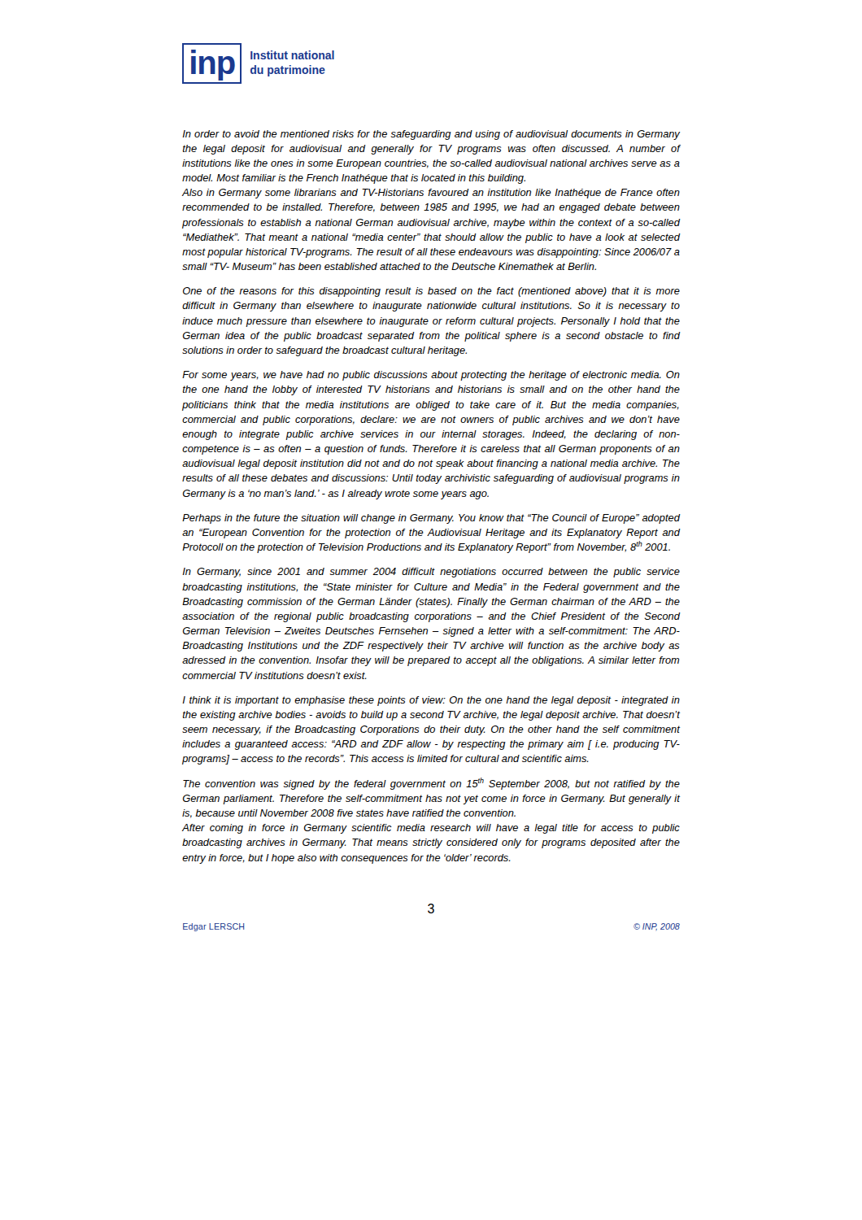inp
Institut national du patrimoine
In order to avoid the mentioned risks for the safeguarding and using of audiovisual documents in Germany the legal deposit for audiovisual and generally for TV programs was often discussed. A number of institutions like the ones in some European countries, the so-called audiovisual national archives serve as a model. Most familiar is the French Inathéque that is located in this building.
Also in Germany some librarians and TV-Historians favoured an institution like Inathéque de France often recommended to be installed. Therefore, between 1985 and 1995, we had an engaged debate between professionals to establish a national German audiovisual archive, maybe within the context of a so-called “Mediathek”. That meant a national “media center” that should allow the public to have a look at selected most popular historical TV-programs. The result of all these endeavours was disappointing: Since 2006/07 a small “TV- Museum” has been established attached to the Deutsche Kinemathek at Berlin.
One of the reasons for this disappointing result is based on the fact (mentioned above) that it is more difficult in Germany than elsewhere to inaugurate nationwide cultural institutions. So it is necessary to induce much pressure than elsewhere to inaugurate or reform cultural projects. Personally I hold that the German idea of the public broadcast separated from the political sphere is a second obstacle to find solutions in order to safeguard the broadcast cultural heritage.
For some years, we have had no public discussions about protecting the heritage of electronic media. On the one hand the lobby of interested TV historians and historians is small and on the other hand the politicians think that the media institutions are obliged to take care of it. But the media companies, commercial and public corporations, declare: we are not owners of public archives and we don’t have enough to integrate public archive services in our internal storages. Indeed, the declaring of non-competence is – as often – a question of funds. Therefore it is careless that all German proponents of an audiovisual legal deposit institution did not and do not speak about financing a national media archive. The results of all these debates and discussions: Until today archivistic safeguarding of audiovisual programs in Germany is a ‘no man’s land.’ - as I already wrote some years ago.
Perhaps in the future the situation will change in Germany. You know that “The Council of Europe” adopted an “European Convention for the protection of the Audiovisual Heritage and its Explanatory Report and Protocoll on the protection of Television Productions and its Explanatory Report” from November, 8th 2001.
In Germany, since 2001 and summer 2004 difficult negotiations occurred between the public service broadcasting institutions, the “State minister for Culture and Media” in the Federal government and the Broadcasting commission of the German Länder (states). Finally the German chairman of the ARD – the association of the regional public broadcasting corporations – and the Chief President of the Second German Television – Zweites Deutsches Fernsehen – signed a letter with a self-commitment: The ARD-Broadcasting Institutions und the ZDF respectively their TV archive will function as the archive body as adressed in the convention. Insofar they will be prepared to accept all the obligations. A similar letter from commercial TV institutions doesn’t exist.
I think it is important to emphasise these points of view: On the one hand the legal deposit - integrated in the existing archive bodies - avoids to build up a second TV archive, the legal deposit archive. That doesn’t seem necessary, if the Broadcasting Corporations do their duty. On the other hand the self commitment includes a guaranteed access: “ARD and ZDF allow - by respecting the primary aim [ i.e. producing TV-programs] – access to the records”. This access is limited for cultural and scientific aims.
The convention was signed by the federal government on 15th September 2008, but not ratified by the German parliament. Therefore the self-commitment has not yet come in force in Germany. But generally it is, because until November 2008 five states have ratified the convention.
After coming in force in Germany scientific media research will have a legal title for access to public broadcasting archives in Germany. That means strictly considered only for programs deposited after the entry in force, but I hope also with consequences for the ‘older’ records.
3
Edgar LERSCH
© INP, 2008